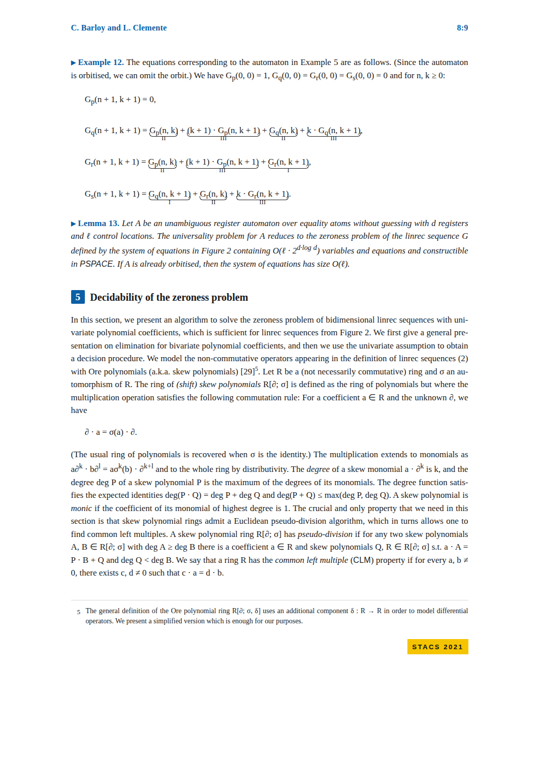C. Barloy and L. Clemente 8:9
Example 12. The equations corresponding to the automaton in Example 5 are as follows. (Since the automaton is orbitised, we can omit the orbit.) We have Gp(0, 0) = 1, Gq(0, 0) = Gr(0, 0) = Gs(0, 0) = 0 and for n, k ≥ 0:
Gp(n + 1, k + 1) = 0, Gq(n + 1, k + 1) = Gp(n, k) II + (k + 1) · Gp(n, k + 1) III + Gq(n, k) II + k · Gq(n, k + 1) III, Gr(n + 1, k + 1) = Gp(n, k) II + (k + 1) · Gp(n, k + 1) III + Gr(n, k + 1) I, Gs(n + 1, k + 1) = Gq(n, k + 1) I + Gr(n, k) II + k · Gr(n, k + 1) III.
Lemma 13. Let A be an unambiguous register automaton over equality atoms without guessing with d registers and ℓ control locations. The universality problem for A reduces to the zeroness problem of the linrec sequence G defined by the system of equations in Figure 2 containing O(ℓ · 2d·log d) variables and equations and constructible in PSPACE. If A is already orbitised, then the system of equations has size O(ℓ).
5 Decidability of the zeroness problem
In this section, we present an algorithm to solve the zeroness problem of bidimensional linrec sequences with univariate polynomial coefficients, which is sufficient for linrec sequences from Figure 2. We first give a general presentation on elimination for bivariate polynomial coefficients, and then we use the univariate assumption to obtain a decision procedure. We model the non-commutative operators appearing in the definition of linrec sequences (2) with Ore polynomials (a.k.a. skew polynomials) [29]5. Let R be a (not necessarily commutative) ring and σ an automorphism of R. The ring of (shift) skew polynomials R[∂; σ] is defined as the ring of polynomials but where the multiplication operation satisfies the following commutation rule: For a coefficient a ∈ R and the unknown ∂, we have
∂ · a = σ(a) · ∂.
(The usual ring of polynomials is recovered when σ is the identity.) The multiplication extends to monomials as a∂k · b∂l = aσk(b) · ∂k+l and to the whole ring by distributivity. The degree of a skew monomial a · ∂k is k, and the degree deg P of a skew polynomial P is the maximum of the degrees of its monomials. The degree function satisfies the expected identities deg(P · Q) = deg P + deg Q and deg(P + Q) ≤ max(deg P, deg Q). A skew polynomial is monic if the coefficient of its monomial of highest degree is 1. The crucial and only property that we need in this section is that skew polynomial rings admit a Euclidean pseudo-division algorithm, which in turns allows one to find common left multiples. A skew polynomial ring R[∂; σ] has pseudo-division if for any two skew polynomials A, B ∈ R[∂; σ] with deg A ≥ deg B there is a coefficient a ∈ R and skew polynomials Q, R ∈ R[∂; σ] s.t. a · A = P · B + Q and deg Q < deg B. We say that a ring R has the common left multiple (CLM) property if for every a, b ≠ 0, there exists c, d ≠ 0 such that c · a = d · b.
5
The general definition of the Ore polynomial ring R[∂; σ, δ] uses an additional component δ : R → R in order to model differential operators. We present a simplified version which is enough for our purposes.
STACS 2021